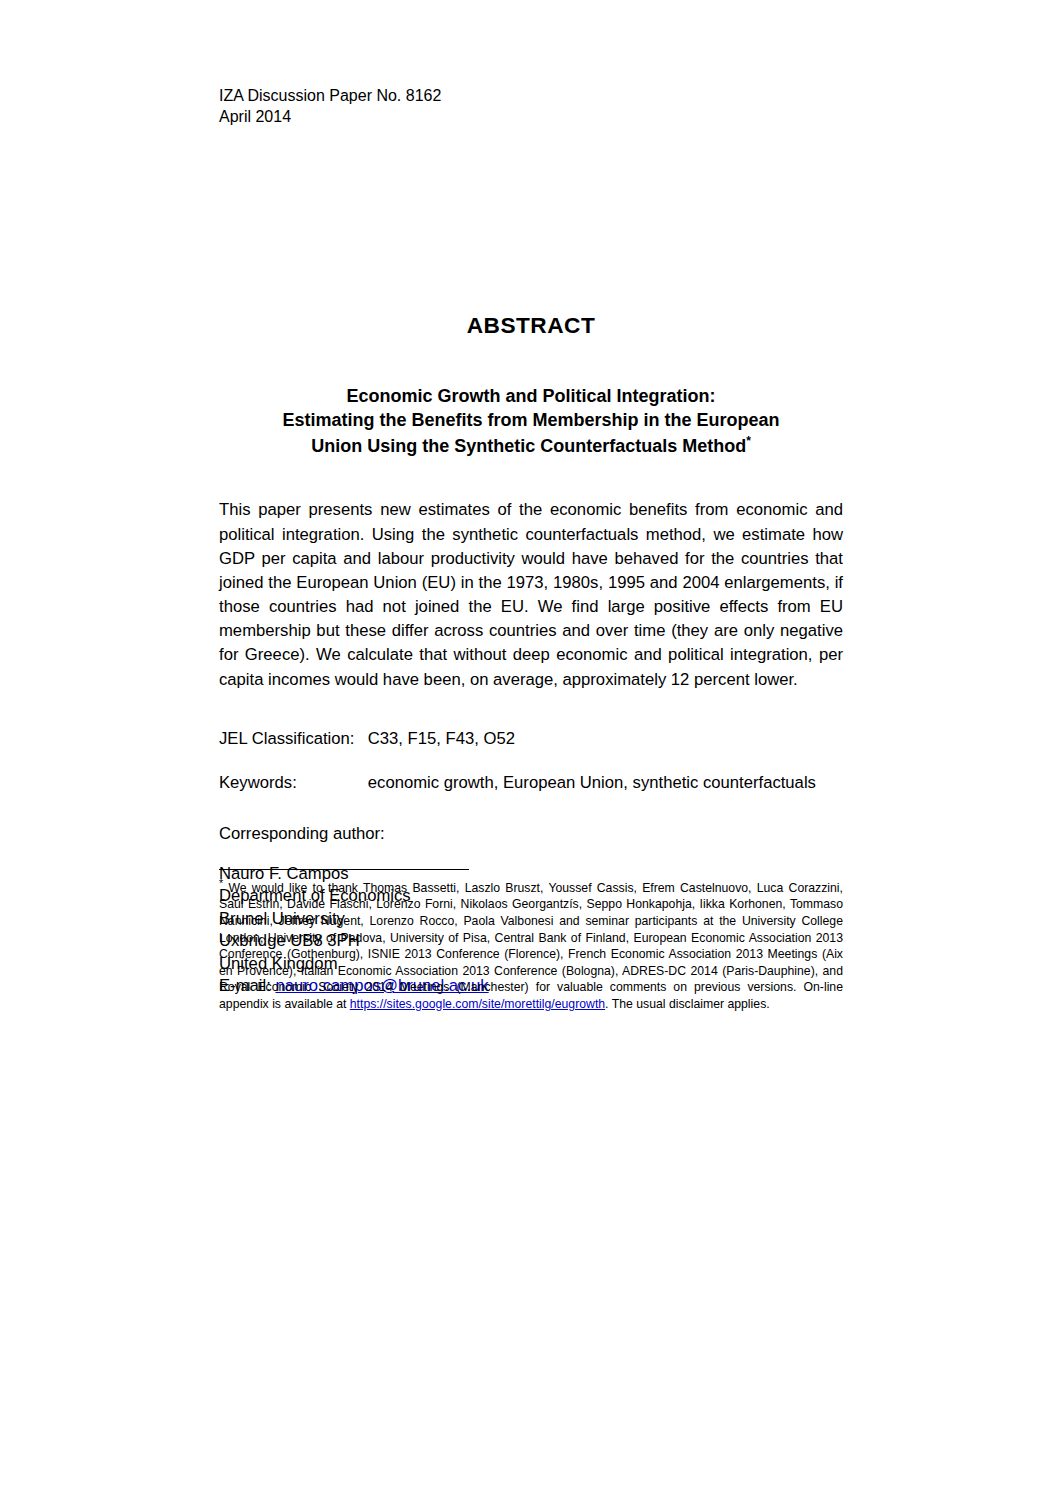IZA Discussion Paper No. 8162
April 2014
ABSTRACT
Economic Growth and Political Integration: Estimating the Benefits from Membership in the European Union Using the Synthetic Counterfactuals Method*
This paper presents new estimates of the economic benefits from economic and political integration. Using the synthetic counterfactuals method, we estimate how GDP per capita and labour productivity would have behaved for the countries that joined the European Union (EU) in the 1973, 1980s, 1995 and 2004 enlargements, if those countries had not joined the EU. We find large positive effects from EU membership but these differ across countries and over time (they are only negative for Greece). We calculate that without deep economic and political integration, per capita incomes would have been, on average, approximately 12 percent lower.
JEL Classification: C33, F15, F43, O52
Keywords: economic growth, European Union, synthetic counterfactuals
Corresponding author:
Nauro F. Campos
Department of Economics
Brunel University
Uxbridge UB8 3PH
United Kingdom
E-mail: nauro.campos@brunel.ac.uk
* We would like to thank Thomas Bassetti, Laszlo Bruszt, Youssef Cassis, Efrem Castelnuovo, Luca Corazzini, Saul Estrin, Davide Fiaschi, Lorenzo Forni, Nikolaos Georgantzís, Seppo Honkapohja, Iikka Korhonen, Tommaso Nannicini, Jeffrey Nugent, Lorenzo Rocco, Paola Valbonesi and seminar participants at the University College London, University of Padova, University of Pisa, Central Bank of Finland, European Economic Association 2013 Conference (Gothenburg), ISNIE 2013 Conference (Florence), French Economic Association 2013 Meetings (Aix en Provence), Italian Economic Association 2013 Conference (Bologna), ADRES-DC 2014 (Paris-Dauphine), and Royal Economic Society 2014 Meetings (Manchester) for valuable comments on previous versions. On-line appendix is available at https://sites.google.com/site/morettilg/eugrowth. The usual disclaimer applies.